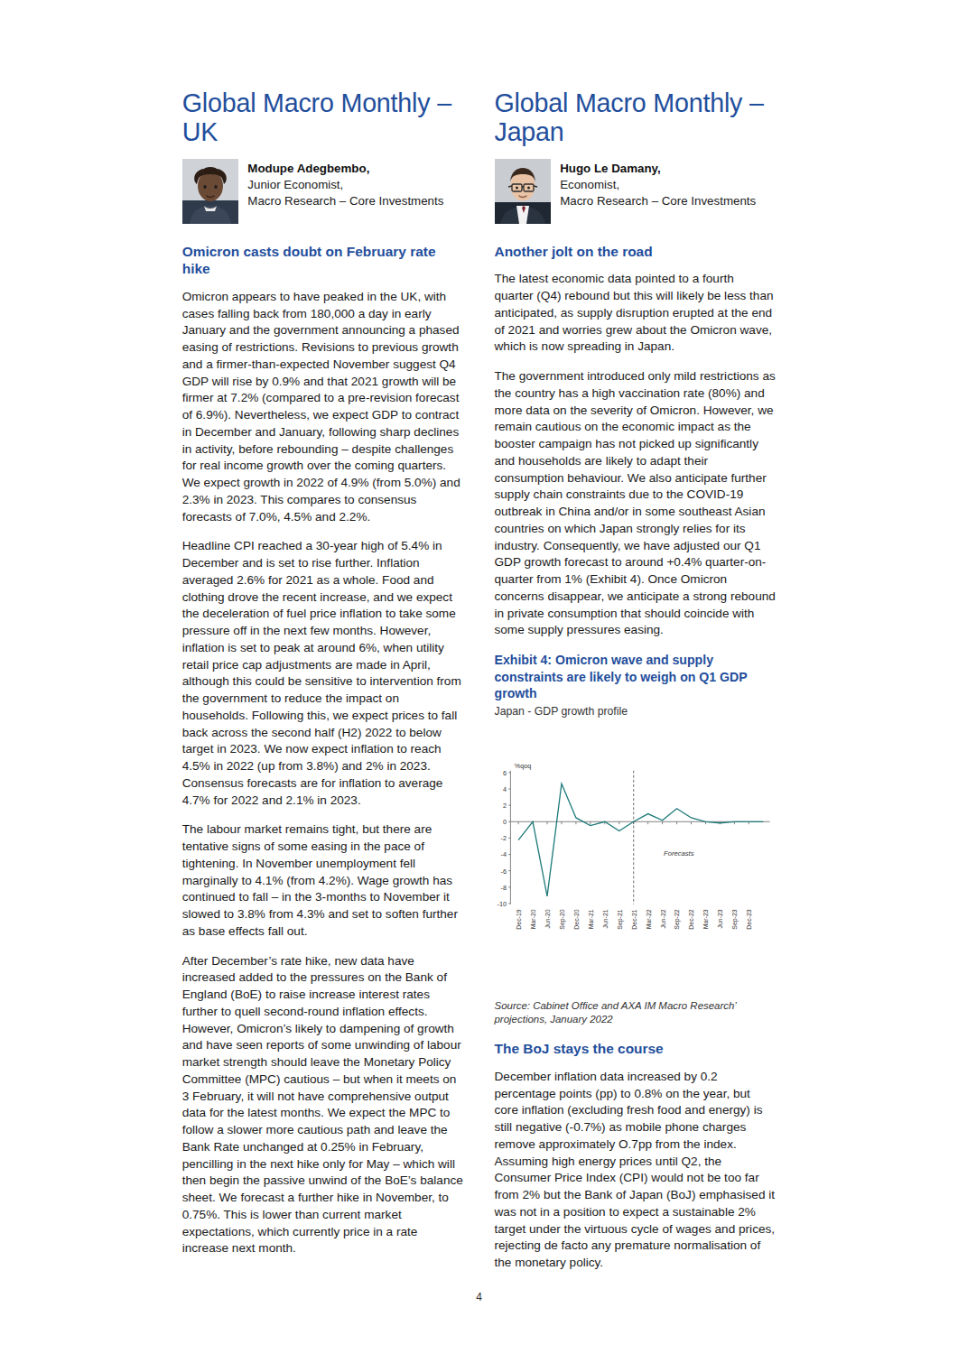Global Macro Monthly – UK
Modupe Adegbembo,
Junior Economist,
Macro Research – Core Investments
Omicron casts doubt on February rate hike
Omicron appears to have peaked in the UK, with cases falling back from 180,000 a day in early January and the government announcing a phased easing of restrictions. Revisions to previous growth and a firmer-than-expected November suggest Q4 GDP will rise by 0.9% and that 2021 growth will be firmer at 7.2% (compared to a pre-revision forecast of 6.9%). Nevertheless, we expect GDP to contract in December and January, following sharp declines in activity, before rebounding – despite challenges for real income growth over the coming quarters. We expect growth in 2022 of 4.9% (from 5.0%) and 2.3% in 2023. This compares to consensus forecasts of 7.0%, 4.5% and 2.2%.
Headline CPI reached a 30-year high of 5.4% in December and is set to rise further. Inflation averaged 2.6% for 2021 as a whole. Food and clothing drove the recent increase, and we expect the deceleration of fuel price inflation to take some pressure off in the next few months. However, inflation is set to peak at around 6%, when utility retail price cap adjustments are made in April, although this could be sensitive to intervention from the government to reduce the impact on households. Following this, we expect prices to fall back across the second half (H2) 2022 to below target in 2023. We now expect inflation to reach 4.5% in 2022 (up from 3.8%) and 2% in 2023. Consensus forecasts are for inflation to average 4.7% for 2022 and 2.1% in 2023.
The labour market remains tight, but there are tentative signs of some easing in the pace of tightening. In November unemployment fell marginally to 4.1% (from 4.2%). Wage growth has continued to fall – in the 3-months to November it slowed to 3.8% from 4.3% and set to soften further as base effects fall out.
After December’s rate hike, new data have increased added to the pressures on the Bank of England (BoE) to raise increase interest rates further to quell second-round inflation effects. However, Omicron’s likely to dampening of growth and have seen reports of some unwinding of labour market strength should leave the Monetary Policy Committee (MPC) cautious – but when it meets on 3 February, it will not have comprehensive output data for the latest months. We expect the MPC to follow a slower more cautious path and leave the Bank Rate unchanged at 0.25% in February, pencilling in the next hike only for May – which will then begin the passive unwind of the BoE’s balance sheet. We forecast a further hike in November, to 0.75%. This is lower than current market expectations, which currently price in a rate increase next month.
Global Macro Monthly – Japan
Hugo Le Damany,
Economist,
Macro Research – Core Investments
Another jolt on the road
The latest economic data pointed to a fourth quarter (Q4) rebound but this will likely be less than anticipated, as supply disruption erupted at the end of 2021 and worries grew about the Omicron wave, which is now spreading in Japan.
The government introduced only mild restrictions as the country has a high vaccination rate (80%) and more data on the severity of Omicron. However, we remain cautious on the economic impact as the booster campaign has not picked up significantly and households are likely to adapt their consumption behaviour. We also anticipate further supply chain constraints due to the COVID-19 outbreak in China and/or in some southeast Asian countries on which Japan strongly relies for its industry. Consequently, we have adjusted our Q1 GDP growth forecast to around +0.4% quarter-on-quarter from 1% (Exhibit 4). Once Omicron concerns disappear, we anticipate a strong rebound in private consumption that should coincide with some supply pressures easing.
Exhibit 4: Omicron wave and supply constraints are likely to weigh on Q1 GDP growth
Japan - GDP growth profile
%qoq 6 4 2 0 -2 -4 -6 -8 -10 Forecasts Dec-19 Mar-20 Jun-20 Sep-20 Dec-20 Mar-21 Jun-21 Sep-21 Dec-21 Mar-22 Jun-22 Sep-22 Dec-22 Mar-23 Jun-23 Sep-23 Dec-23
Source: Cabinet Office and AXA IM Macro Research’ projections, January 2022
The BoJ stays the course
December inflation data increased by 0.2 percentage points (pp) to 0.8% on the year, but core inflation (excluding fresh food and energy) is still negative (-0.7%) as mobile phone charges remove approximately O.7pp from the index. Assuming high energy prices until Q2, the Consumer Price Index (CPI) would not be too far from 2% but the Bank of Japan (BoJ) emphasised it was not in a position to expect a sustainable 2% target under the virtuous cycle of wages and prices, rejecting de facto any premature normalisation of the monetary policy.
4